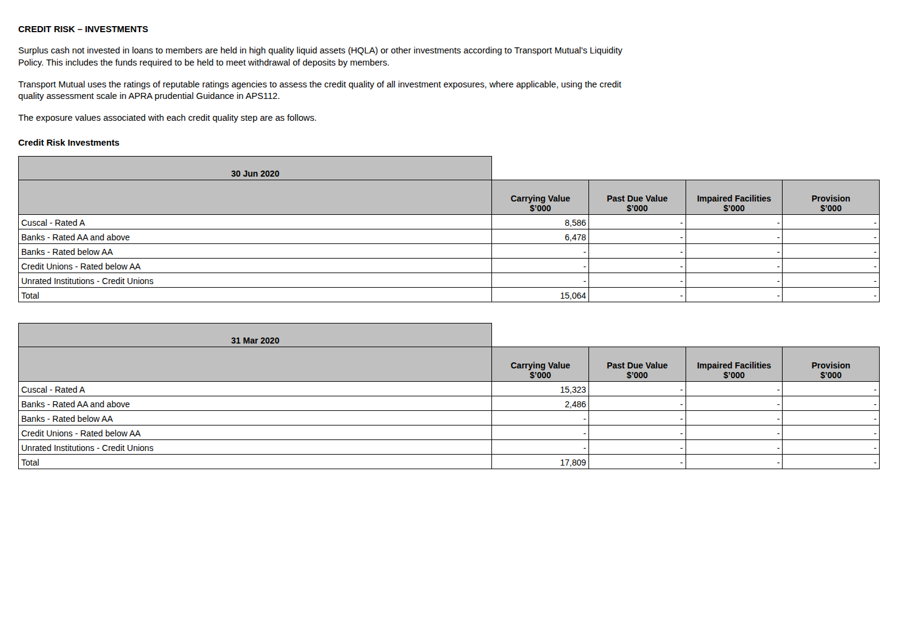CREDIT RISK – INVESTMENTS
Surplus cash not invested in loans to members are held in high quality liquid assets (HQLA) or other investments according to Transport Mutual's Liquidity Policy. This includes the funds required to be held to meet withdrawal of deposits by members.
Transport Mutual uses the ratings of reputable ratings agencies to assess the credit quality of all investment exposures, where applicable, using the credit quality assessment scale in APRA prudential Guidance in APS112.
The exposure values associated with each credit quality step are as follows.
Credit Risk Investments
| 30 Jun 2020 | |
| | Carrying Value $’000 | Past Due Value $’000 | Impaired Facilities $’000 | Provision $’000 |
| Cuscal - Rated A | 8,586 | - | - | - |
| Banks - Rated AA and above | 6,478 | - | - | - |
| Banks - Rated below AA | - | - | - | - |
| Credit Unions - Rated below AA | - | - | - | - |
| Unrated Institutions - Credit Unions | - | - | - | - |
| Total | 15,064 | - | - | - |
| 31 Mar 2020 | |
| | Carrying Value $’000 | Past Due Value $’000 | Impaired Facilities $’000 | Provision $’000 |
| Cuscal - Rated A | 15,323 | - | - | - |
| Banks - Rated AA and above | 2,486 | - | - | - |
| Banks - Rated below AA | - | - | - | - |
| Credit Unions - Rated below AA | - | - | - | - |
| Unrated Institutions - Credit Unions | - | - | - | - |
| Total | 17,809 | - | - | - |